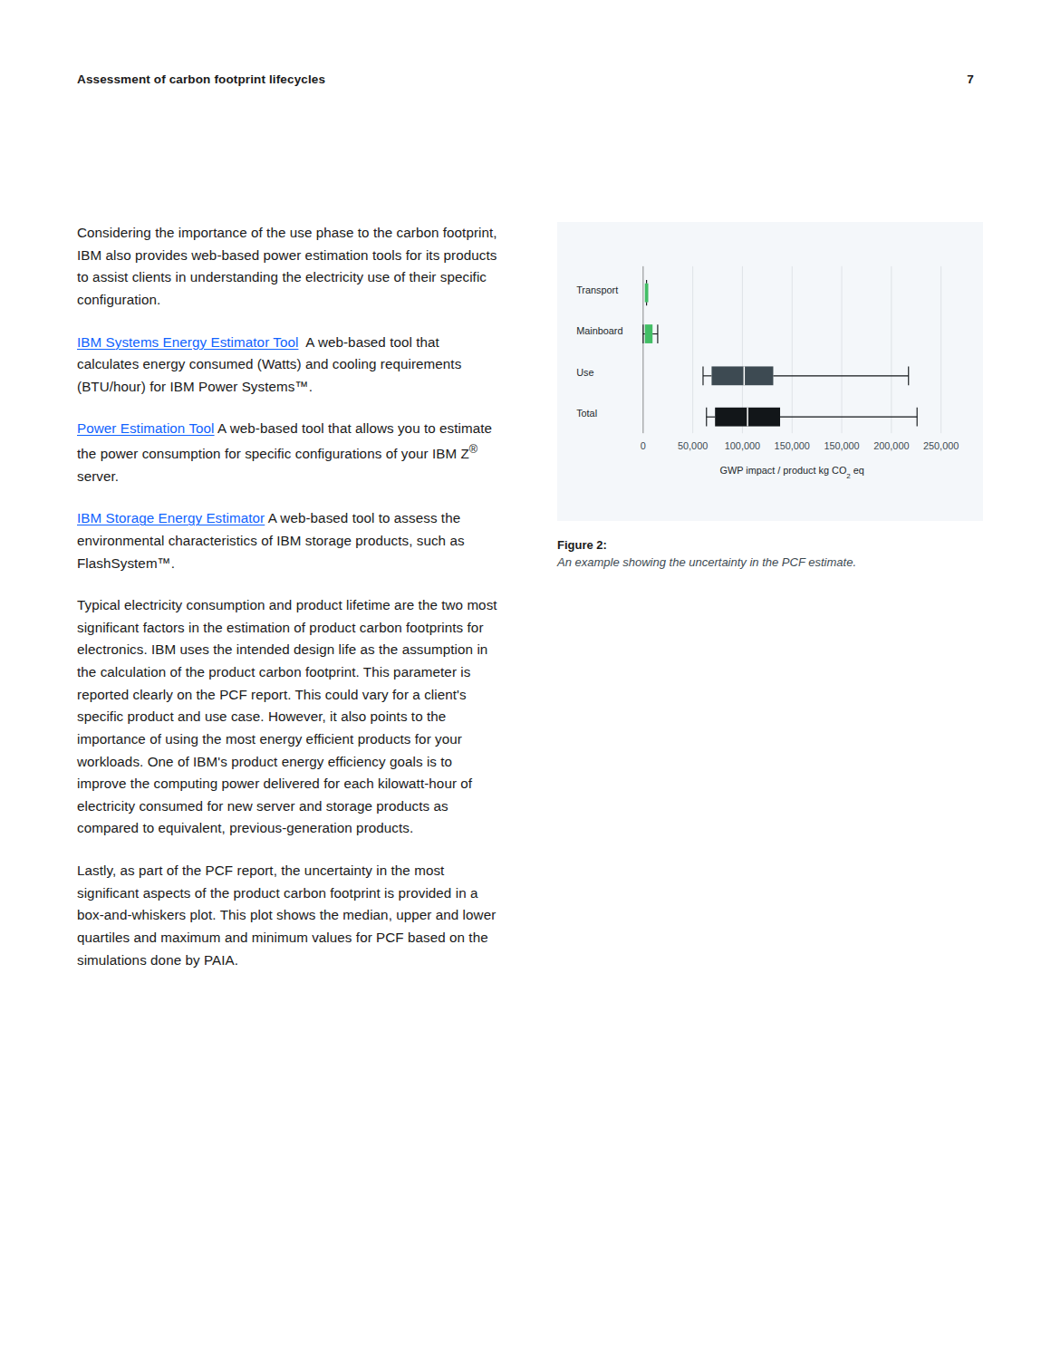Assessment of carbon footprint lifecycles 7
Considering the importance of the use phase to the carbon footprint, IBM also provides web-based power estimation tools for its products to assist clients in understanding the electricity use of their specific configuration.
IBM Systems Energy Estimator Tool A web-based tool that calculates energy consumed (Watts) and cooling requirements (BTU/hour) for IBM Power Systems™.
Power Estimation Tool A web-based tool that allows you to estimate the power consumption for specific configurations of your IBM Z® server.
IBM Storage Energy Estimator A web-based tool to assess the environmental characteristics of IBM storage products, such as FlashSystem™.
Typical electricity consumption and product lifetime are the two most significant factors in the estimation of product carbon footprints for electronics. IBM uses the intended design life as the assumption in the calculation of the product carbon footprint. This parameter is reported clearly on the PCF report. This could vary for a client's specific product and use case. However, it also points to the importance of using the most energy efficient products for your workloads. One of IBM's product energy efficiency goals is to improve the computing power delivered for each kilowatt-hour of electricity consumed for new server and storage products as compared to equivalent, previous-generation products.
Lastly, as part of the PCF report, the uncertainty in the most significant aspects of the product carbon footprint is provided in a box-and-whiskers plot. This plot shows the median, upper and lower quartiles and maximum and minimum values for PCF based on the simulations done by PAIA.
Transport Mainboard Use Total 0 50,000 100,000 150,000 150,000 200,000 250,000 GWP impact / product kg CO2 eq
Figure 2: An example showing the uncertainty in the PCF estimate.